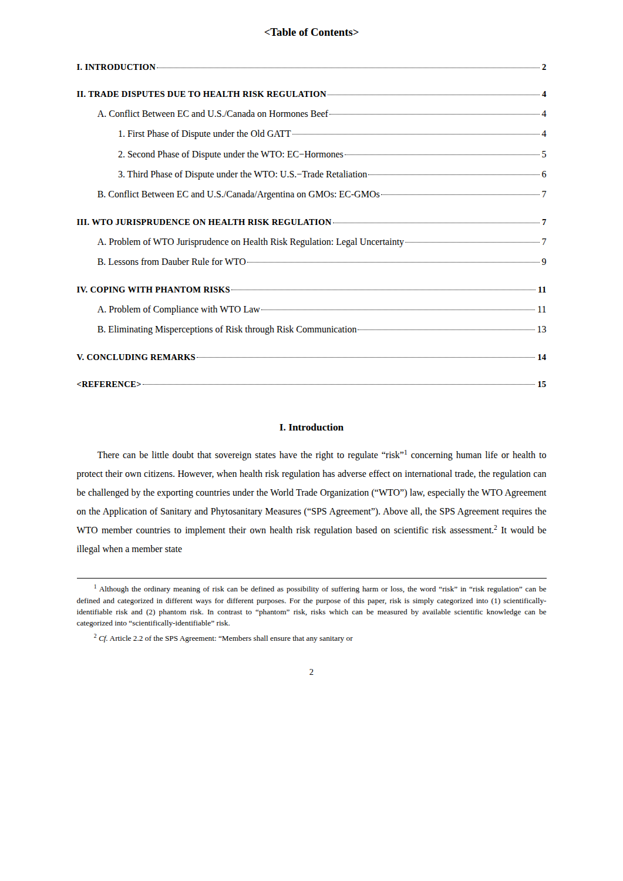<Table of Contents>
I. Introduction 2
II. Trade Disputes due to Health Risk Regulation 4
A. Conflict Between EC and U.S./Canada on Hormones Beef 4
1. First Phase of Dispute under the Old GATT 4
2. Second Phase of Dispute under the WTO: EC−Hormones 5
3. Third Phase of Dispute under the WTO: U.S.−Trade Retaliation 6
B. Conflict Between EC and U.S./Canada/Argentina on GMOs: EC-GMOs 7
III. WTO Jurisprudence on Health Risk Regulation 7
A. Problem of WTO Jurisprudence on Health Risk Regulation: Legal Uncertainty 7
B. Lessons from Dauber Rule for WTO 9
IV. Coping with Phantom Risks 11
A. Problem of Compliance with WTO Law 11
B. Eliminating Misperceptions of Risk through Risk Communication 13
V. Concluding Remarks 14
<Reference> 15
I. Introduction
There can be little doubt that sovereign states have the right to regulate “risk”1 concerning human life or health to protect their own citizens. However, when health risk regulation has adverse effect on international trade, the regulation can be challenged by the exporting countries under the World Trade Organization (“WTO”) law, especially the WTO Agreement on the Application of Sanitary and Phytosanitary Measures (“SPS Agreement”). Above all, the SPS Agreement requires the WTO member countries to implement their own health risk regulation based on scientific risk assessment.2 It would be illegal when a member state
1 Although the ordinary meaning of risk can be defined as possibility of suffering harm or loss, the word “risk” in “risk regulation” can be defined and categorized in different ways for different purposes. For the purpose of this paper, risk is simply categorized into (1) scientifically-identifiable risk and (2) phantom risk. In contrast to “phantom” risk, risks which can be measured by available scientific knowledge can be categorized into “scientifically-identifiable” risk.
2 Cf. Article 2.2 of the SPS Agreement: “Members shall ensure that any sanitary or
2